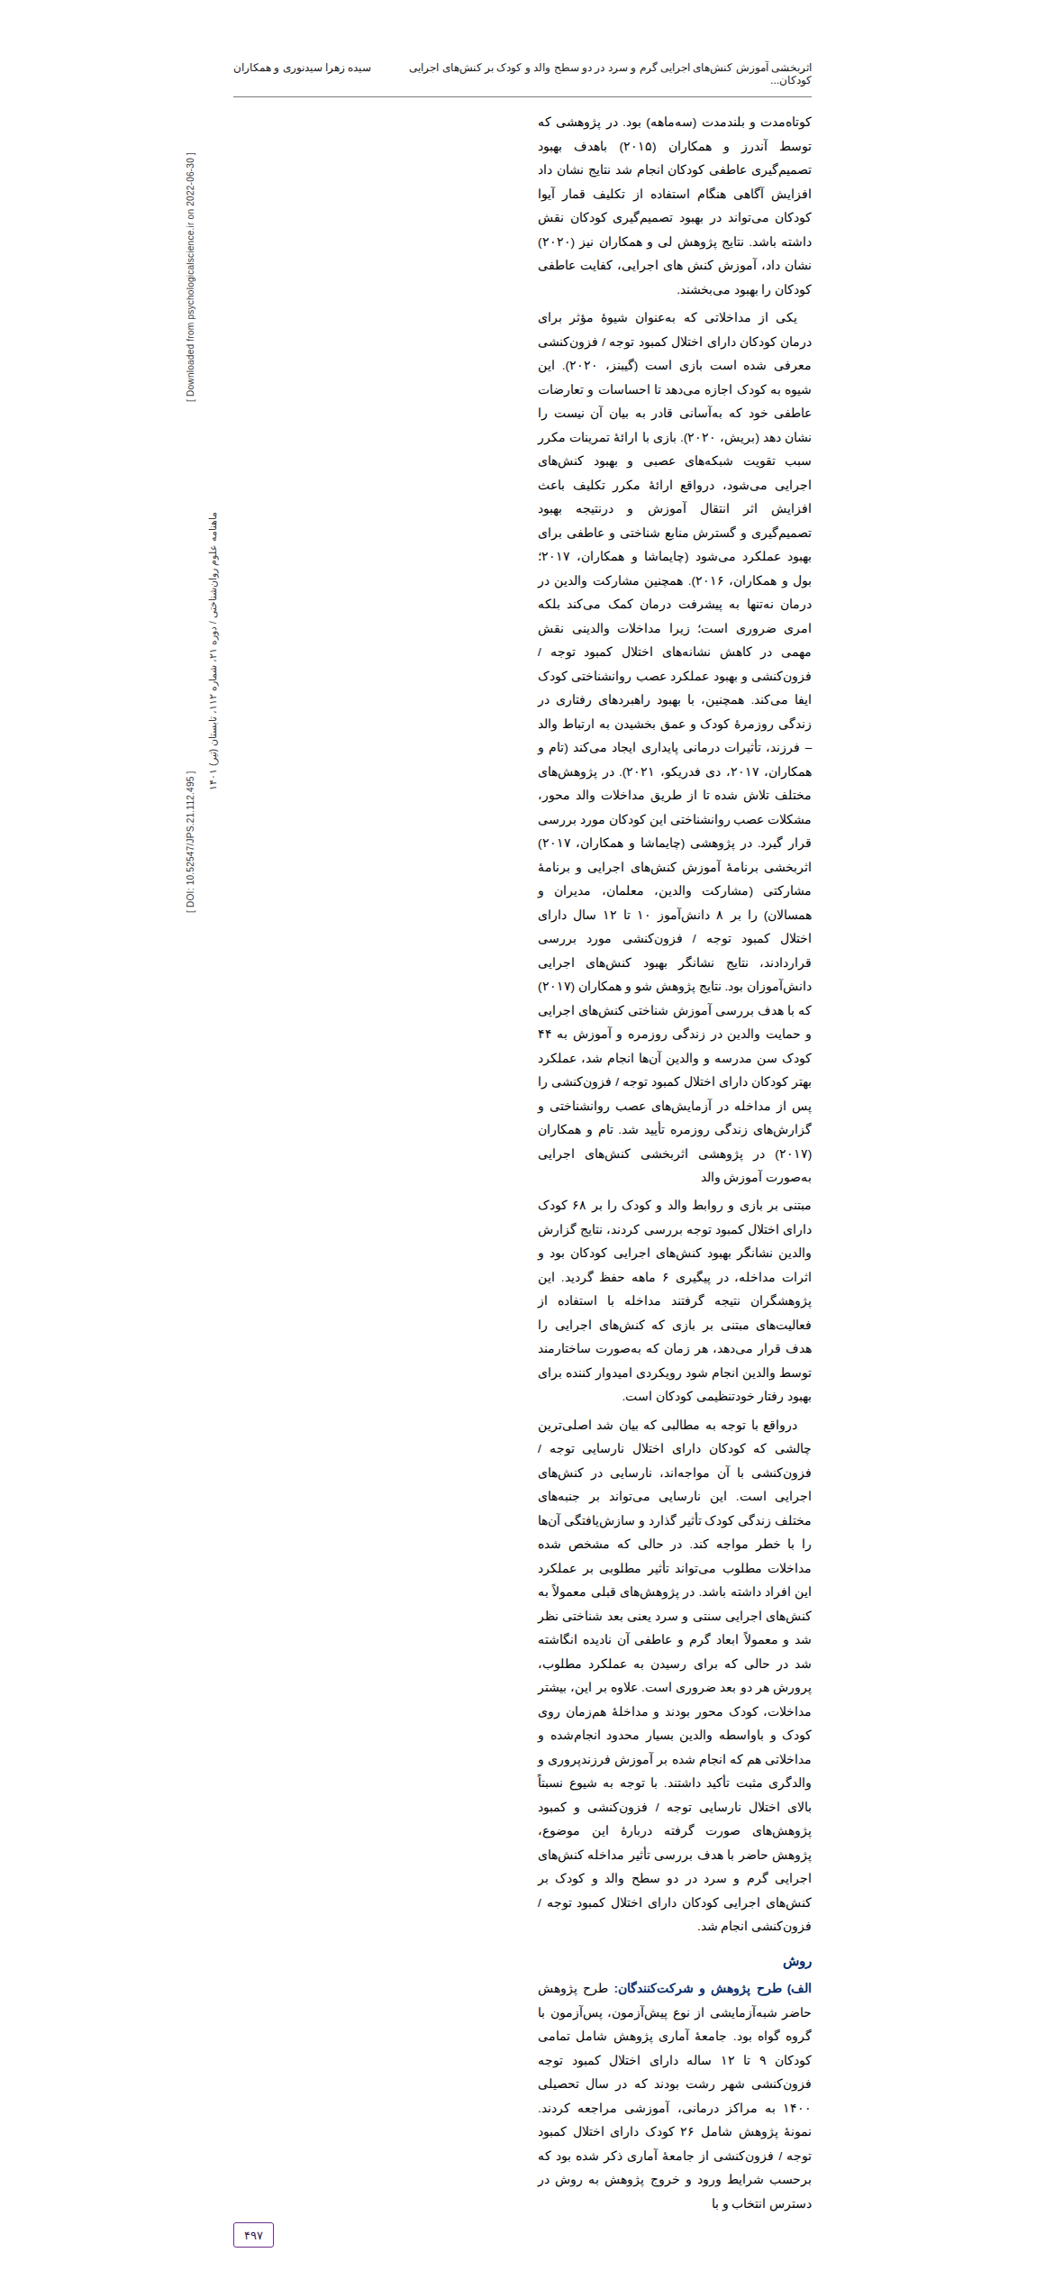اثربخشی آموزش کنش‌های اجرایی گرم و سرد در دو سطح والد و کودک بر کنش‌های اجرایی کودکان...
سیده زهرا سیدنوری و همکاران
[ Downloaded from psychologicalscience.ir on 2022-06-30 ]
ماهنامه علوم روان‌شناختی / دوره ۲۱، شماره ۱۱۲، تابستان (تیر) ۱۴۰۱
[ DOI: 10.52547/JPS.21.112.495 ]
کوتاه‌مدت و بلندمدت (سه‌ماهه) بود. در پژوهشی که توسط آندرز و همکاران (۲۰۱۵) باهدف بهبود تصمیم‌گیری عاطفی کودکان انجام شد نتایج نشان داد افزایش آگاهی هنگام استفاده از تکلیف قمار آیوا کودکان می‌تواند در بهبود تصمیم‌گیری کودکان نقش داشته باشد. نتایج پژوهش لی و همکاران نیز (۲۰۲۰) نشان داد، آموزش کنش های اجرایی، کفایت عاطفی کودکان را بهبود می‌بخشند.
یکی از مداخلاتی که به‌عنوان شیوهٔ مؤثر برای درمان کودکان دارای اختلال کمبود توجه / فزون‌کنشی معرفی شده است بازی است (گیبنز، ۲۰۲۰). این شیوه به کودک اجازه می‌دهد تا احساسات و تعارضات عاطفی خود که به‌آسانی قادر به بیان آن نیست را نشان دهد (بریش، ۲۰۲۰). بازی با ارائهٔ تمرینات مکرر سبب تقویت شبکه‌های عصبی و بهبود کنش‌های اجرایی می‌شود، درواقع ارائهٔ مکرر تکلیف باعث افزایش اثر انتقال آموزش و درنتیجه بهبود تصمیم‌گیری و گسترش منابع شناختی و عاطفی برای بهبود عملکرد می‌شود (چایماشا و همکاران، ۲۰۱۷؛ بول و همکاران، ۲۰۱۶). همچنین مشارکت والدین در درمان نه‌تنها به پیشرفت درمان کمک می‌کند بلکه امری ضروری است؛ زیرا مداخلات والدینی نقش مهمی در کاهش نشانه‌های اختلال کمبود توجه / فزون‌کنشی و بهبود عملکرد عصب روانشناختی کودک ایفا می‌کند. همچنین، با بهبود راهبردهای رفتاری در زندگی روزمرهٔ کودک و عمق بخشیدن به ارتباط والد – فرزند، تأثیرات درمانی پایداری ایجاد می‌کند (تام و همکاران، ۲۰۱۷، دی فدریکو، ۲۰۲۱). در پژوهش‌های مختلف تلاش شده تا از طریق مداخلات والد محور، مشکلات عصب روانشناختی این کودکان مورد بررسی قرار گیرد. در پژوهشی (چایماشا و همکاران، ۲۰۱۷) اثربخشی برنامهٔ آموزش کنش‌های اجرایی و برنامهٔ مشارکتی (مشارکت والدین، معلمان، مدیران و همسالان) را بر ۸ دانش‌آموز ۱۰ تا ۱۲ سال دارای اختلال کمبود توجه / فزون‌کنشی مورد بررسی قراردادند، نتایج نشانگر بهبود کنش‌های اجرایی دانش‌آموزان بود. نتایج پژوهش شو و همکاران (۲۰۱۷) که با هدف بررسی آموزش شناختی کنش‌های اجرایی و حمایت والدین در زندگی روزمره و آموزش به ۴۴ کودک سن مدرسه و والدین آن‌ها انجام شد، عملکرد بهتر کودکان دارای اختلال کمبود توجه / فزون‌کنشی را پس از مداخله در آزمایش‌های عصب روانشناختی و گزارش‌های زندگی روزمره تأیید شد. تام و همکاران (۲۰۱۷) در پژوهشی اثربخشی کنش‌های اجرایی به‌صورت آموزش والد
مبتنی بر بازی و روابط والد و کودک را بر ۶۸ کودک دارای اختلال کمبود توجه بررسی کردند، نتایج گزارش والدین نشانگر بهبود کنش‌های اجرایی کودکان بود و اثرات مداخله، در پیگیری ۶ ماهه حفظ گردید. این پژوهشگران نتیجه گرفتند مداخله با استفاده از فعالیت‌های مبتنی بر بازی که کنش‌های اجرایی را هدف قرار می‌دهد، هر زمان که به‌صورت ساختارمند توسط والدین انجام شود رویکردی امیدوار کننده برای بهبود رفتار خودتنظیمی کودکان است.
درواقع با توجه به مطالبی که بیان شد اصلی‌ترین چالشی که کودکان دارای اختلال نارسایی توجه / فزون‌کنشی با آن مواجه‌اند، نارسایی در کنش‌های اجرایی است. این نارسایی می‌تواند بر جنبه‌های مختلف زندگی کودک تأثیر گذارد و سازش‌یافتگی آن‌ها را با خطر مواجه کند. در حالی که مشخص شده مداخلات مطلوب می‌تواند تأثیر مطلوبی بر عملکرد این افراد داشته باشد. در پژوهش‌های قبلی معمولاً به کنش‌های اجرایی سنتی و سرد یعنی بعد شناختی نظر شد و معمولاً ابعاد گرم و عاطفی آن نادیده انگاشته شد در حالی که برای رسیدن به عملکرد مطلوب، پرورش هر دو بعد ضروری است. علاوه بر این، بیشتر مداخلات، کودک محور بودند و مداخلهٔ هم‌زمان روی کودک و باواسطه والدین بسیار محدود انجام‌شده و مداخلاتی هم که انجام شده بر آموزش فرزندپروری و والدگری مثبت تأکید داشتند. با توجه به شیوع نسبتاً بالای اختلال نارسایی توجه / فزون‌کنشی و کمبود پژوهش‌های صورت گرفته دربارهٔ این موضوع، پژوهش حاضر با هدف بررسی تأثیر مداخله کنش‌های اجرایی گرم و سرد در دو سطح والد و کودک بر کنش‌های اجرایی کودکان دارای اختلال کمبود توجه / فزون‌کنشی انجام شد.
روش
الف) طرح پژوهش و شرکت‌کنندگان: طرح پژوهش حاضر شبه‌آزمایشی از نوع پیش‌آزمون، پس‌آزمون با گروه گواه بود. جامعهٔ آماری پژوهش شامل تمامی کودکان ۹ تا ۱۲ ساله دارای اختلال کمبود توجه فزون‌کنشی شهر رشت بودند که در سال تحصیلی ۱۴۰۰ به مراکز درمانی، آموزشی مراجعه کردند. نمونهٔ پژوهش شامل ۲۶ کودک دارای اختلال کمبود توجه / فزون‌کنشی از جامعهٔ آماری ذکر شده بود که برحسب شرایط ورود و خروج پژوهش به روش در دسترس انتخاب و با
۴۹۷